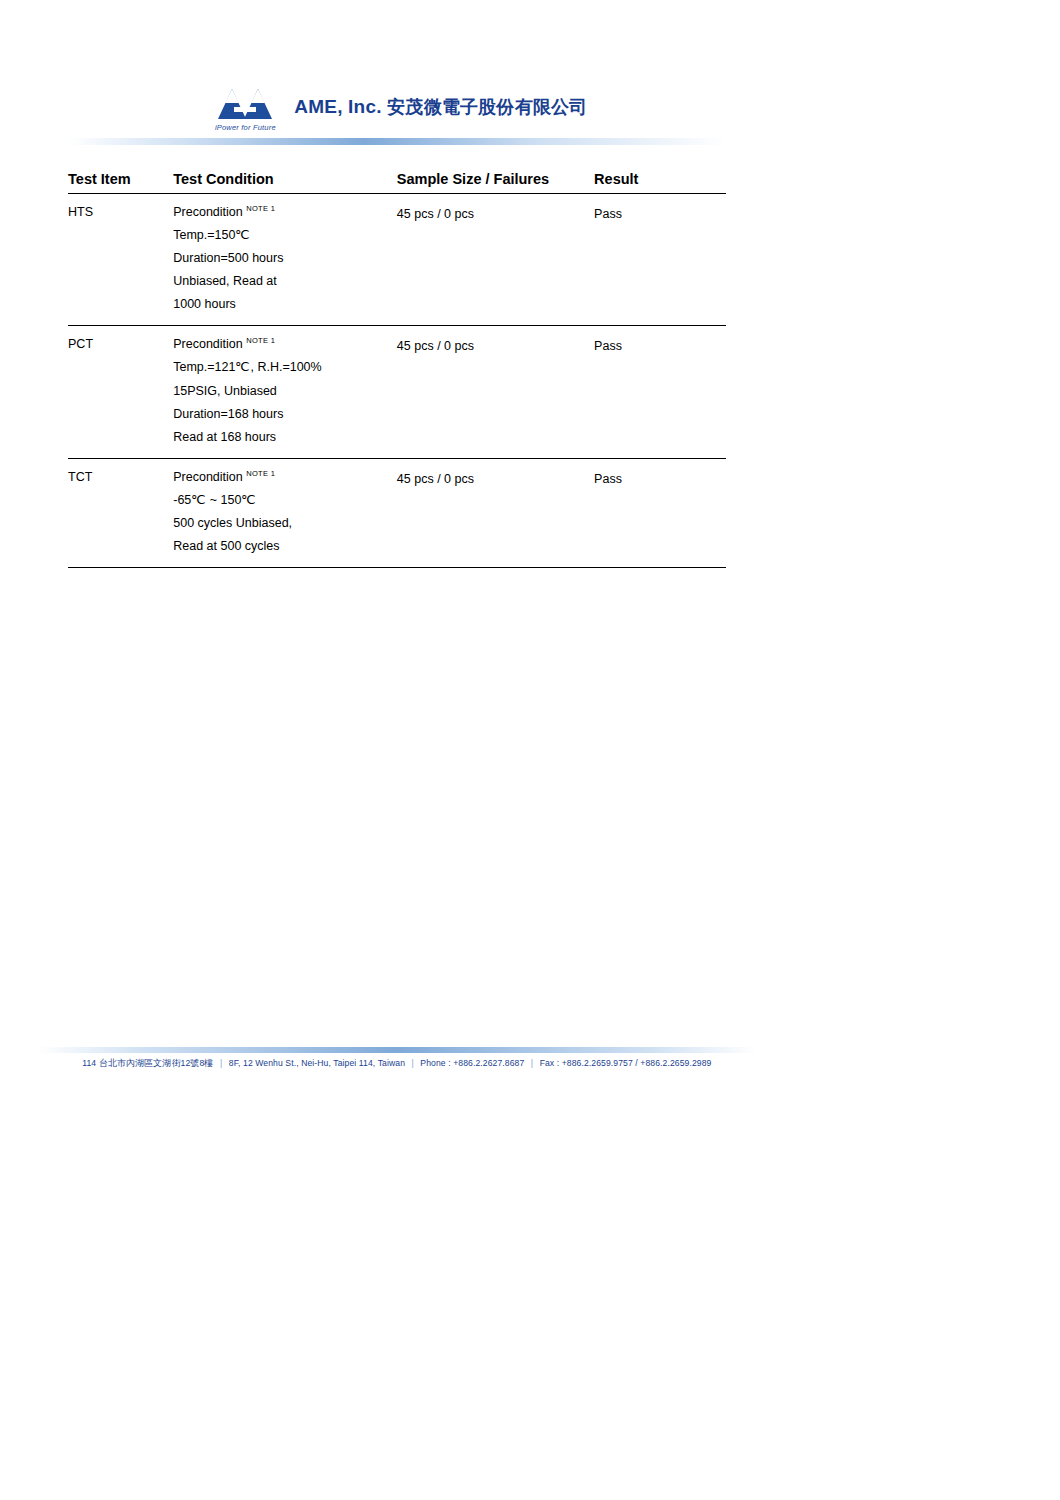iPower for Future
AME, Inc. 安茂微電子股份有限公司
| Test Item | Test Condition | Sample Size / Failures | Result |
| --- | --- | --- | --- |
| HTS | Precondition NOTE 1 Temp.=150℃ Duration=500 hours Unbiased, Read at 1000 hours | 45 pcs / 0 pcs | Pass |
| PCT | Precondition NOTE 1 Temp.=121℃, R.H.=100% 15PSIG, Unbiased Duration=168 hours Read at 168 hours | 45 pcs / 0 pcs | Pass |
| TCT | Precondition NOTE 1 -65℃ ~ 150℃ 500 cycles Unbiased, Read at 500 cycles | 45 pcs / 0 pcs | Pass |
114 台北市內湖區文湖街12號8樓 | 8F, 12 Wenhu St., Nei-Hu, Taipei 114, Taiwan | Phone : +886.2.2627.8687 | Fax : +886.2.2659.9757 / +886.2.2659.2989